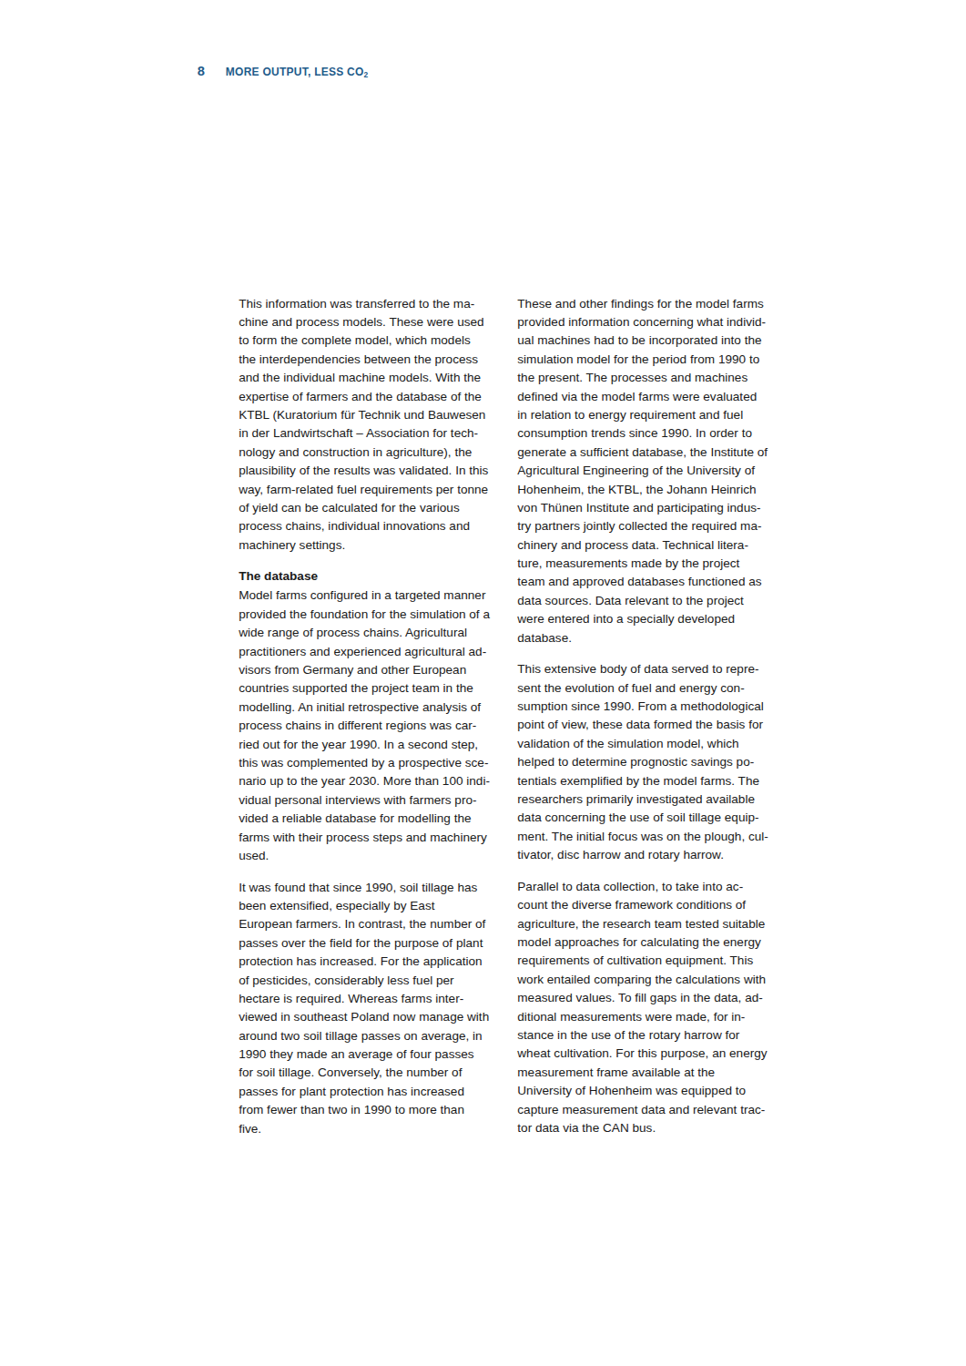8 MORE OUTPUT, LESS CO2
This information was transferred to the machine and process models. These were used to form the complete model, which models the interdependencies between the process and the individual machine models. With the expertise of farmers and the database of the KTBL (Kuratorium für Technik und Bauwesen in der Landwirtschaft – Association for technology and construction in agriculture), the plausibility of the results was validated. In this way, farm-related fuel requirements per tonne of yield can be calculated for the various process chains, individual innovations and machinery settings.
The database
Model farms configured in a targeted manner provided the foundation for the simulation of a wide range of process chains. Agricultural practitioners and experienced agricultural advisors from Germany and other European countries supported the project team in the modelling. An initial retrospective analysis of process chains in different regions was carried out for the year 1990. In a second step, this was complemented by a prospective scenario up to the year 2030. More than 100 individual personal interviews with farmers provided a reliable database for modelling the farms with their process steps and machinery used.
It was found that since 1990, soil tillage has been extensified, especially by East European farmers. In contrast, the number of passes over the field for the purpose of plant protection has increased. For the application of pesticides, considerably less fuel per hectare is required. Whereas farms interviewed in southeast Poland now manage with around two soil tillage passes on average, in 1990 they made an average of four passes for soil tillage. Conversely, the number of passes for plant protection has increased from fewer than two in 1990 to more than five.
These and other findings for the model farms provided information concerning what individual machines had to be incorporated into the simulation model for the period from 1990 to the present. The processes and machines defined via the model farms were evaluated in relation to energy requirement and fuel consumption trends since 1990. In order to generate a sufficient database, the Institute of Agricultural Engineering of the University of Hohenheim, the KTBL, the Johann Heinrich von Thünen Institute and participating industry partners jointly collected the required machinery and process data. Technical literature, measurements made by the project team and approved databases functioned as data sources. Data relevant to the project were entered into a specially developed database.
This extensive body of data served to represent the evolution of fuel and energy consumption since 1990. From a methodological point of view, these data formed the basis for validation of the simulation model, which helped to determine prognostic savings potentials exemplified by the model farms. The researchers primarily investigated available data concerning the use of soil tillage equipment. The initial focus was on the plough, cultivator, disc harrow and rotary harrow.
Parallel to data collection, to take into account the diverse framework conditions of agriculture, the research team tested suitable model approaches for calculating the energy requirements of cultivation equipment. This work entailed comparing the calculations with measured values. To fill gaps in the data, additional measurements were made, for instance in the use of the rotary harrow for wheat cultivation. For this purpose, an energy measurement frame available at the University of Hohenheim was equipped to capture measurement data and relevant tractor data via the CAN bus.